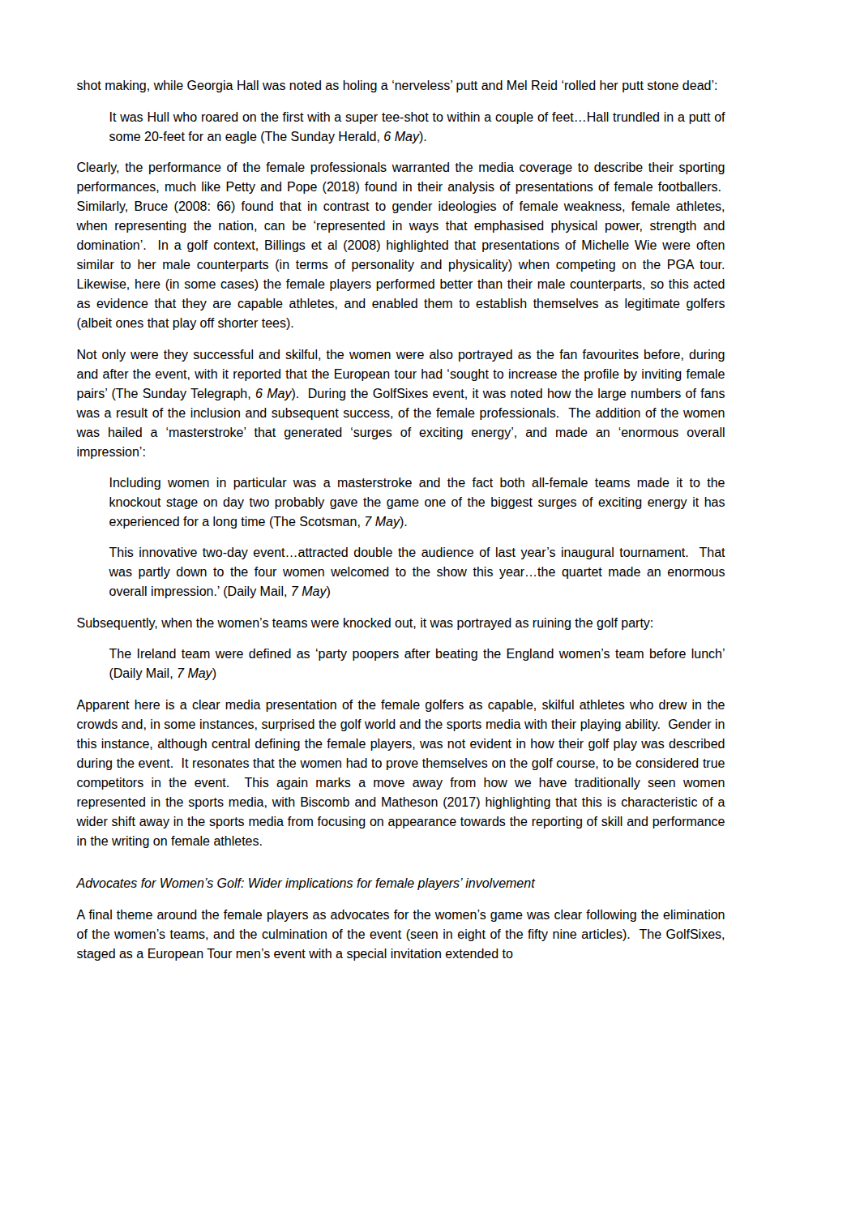shot making, while Georgia Hall was noted as holing a ‘nerveless’ putt and Mel Reid ‘rolled her putt stone dead’:
It was Hull who roared on the first with a super tee-shot to within a couple of feet…Hall trundled in a putt of some 20-feet for an eagle (The Sunday Herald, 6 May).
Clearly, the performance of the female professionals warranted the media coverage to describe their sporting performances, much like Petty and Pope (2018) found in their analysis of presentations of female footballers. Similarly, Bruce (2008: 66) found that in contrast to gender ideologies of female weakness, female athletes, when representing the nation, can be ‘represented in ways that emphasised physical power, strength and domination’. In a golf context, Billings et al (2008) highlighted that presentations of Michelle Wie were often similar to her male counterparts (in terms of personality and physicality) when competing on the PGA tour. Likewise, here (in some cases) the female players performed better than their male counterparts, so this acted as evidence that they are capable athletes, and enabled them to establish themselves as legitimate golfers (albeit ones that play off shorter tees).
Not only were they successful and skilful, the women were also portrayed as the fan favourites before, during and after the event, with it reported that the European tour had ‘sought to increase the profile by inviting female pairs’ (The Sunday Telegraph, 6 May). During the GolfSixes event, it was noted how the large numbers of fans was a result of the inclusion and subsequent success, of the female professionals. The addition of the women was hailed a ‘masterstroke’ that generated ‘surges of exciting energy’, and made an ‘enormous overall impression’:
Including women in particular was a masterstroke and the fact both all-female teams made it to the knockout stage on day two probably gave the game one of the biggest surges of exciting energy it has experienced for a long time (The Scotsman, 7 May).
This innovative two-day event…attracted double the audience of last year’s inaugural tournament. That was partly down to the four women welcomed to the show this year…the quartet made an enormous overall impression.’ (Daily Mail, 7 May)
Subsequently, when the women’s teams were knocked out, it was portrayed as ruining the golf party:
The Ireland team were defined as ‘party poopers after beating the England women’s team before lunch’ (Daily Mail, 7 May)
Apparent here is a clear media presentation of the female golfers as capable, skilful athletes who drew in the crowds and, in some instances, surprised the golf world and the sports media with their playing ability. Gender in this instance, although central defining the female players, was not evident in how their golf play was described during the event. It resonates that the women had to prove themselves on the golf course, to be considered true competitors in the event. This again marks a move away from how we have traditionally seen women represented in the sports media, with Biscomb and Matheson (2017) highlighting that this is characteristic of a wider shift away in the sports media from focusing on appearance towards the reporting of skill and performance in the writing on female athletes.
Advocates for Women’s Golf: Wider implications for female players’ involvement
A final theme around the female players as advocates for the women’s game was clear following the elimination of the women’s teams, and the culmination of the event (seen in eight of the fifty nine articles). The GolfSixes, staged as a European Tour men’s event with a special invitation extended to